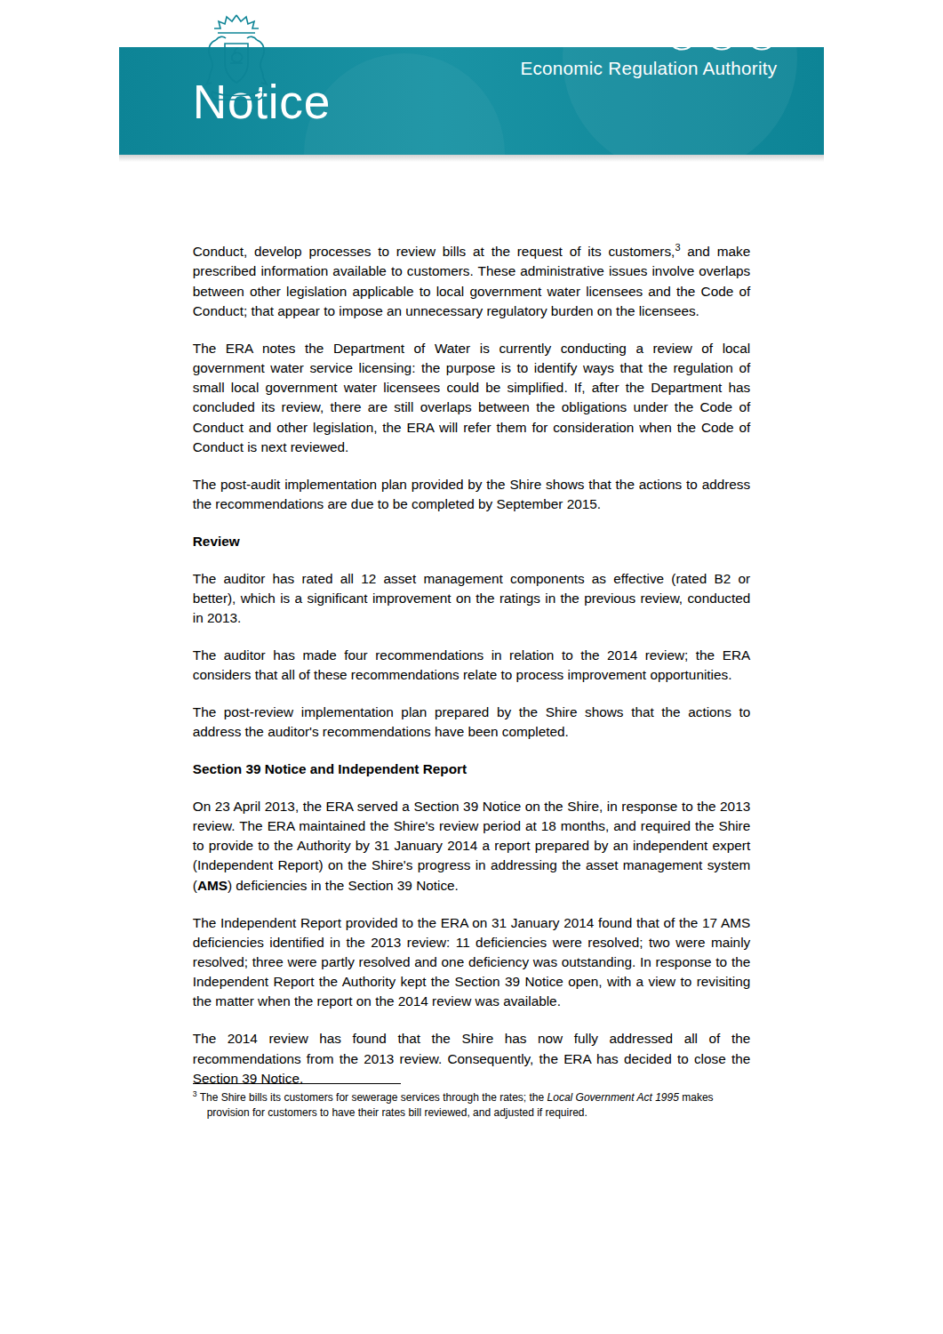Notice
Economic Regulation Authority
Conduct, develop processes to review bills at the request of its customers,3 and make prescribed information available to customers. These administrative issues involve overlaps between other legislation applicable to local government water licensees and the Code of Conduct; that appear to impose an unnecessary regulatory burden on the licensees.
The ERA notes the Department of Water is currently conducting a review of local government water service licensing: the purpose is to identify ways that the regulation of small local government water licensees could be simplified. If, after the Department has concluded its review, there are still overlaps between the obligations under the Code of Conduct and other legislation, the ERA will refer them for consideration when the Code of Conduct is next reviewed.
The post-audit implementation plan provided by the Shire shows that the actions to address the recommendations are due to be completed by September 2015.
Review
The auditor has rated all 12 asset management components as effective (rated B2 or better), which is a significant improvement on the ratings in the previous review, conducted in 2013.
The auditor has made four recommendations in relation to the 2014 review; the ERA considers that all of these recommendations relate to process improvement opportunities.
The post-review implementation plan prepared by the Shire shows that the actions to address the auditor's recommendations have been completed.
Section 39 Notice and Independent Report
On 23 April 2013, the ERA served a Section 39 Notice on the Shire, in response to the 2013 review. The ERA maintained the Shire's review period at 18 months, and required the Shire to provide to the Authority by 31 January 2014 a report prepared by an independent expert (Independent Report) on the Shire's progress in addressing the asset management system (AMS) deficiencies in the Section 39 Notice.
The Independent Report provided to the ERA on 31 January 2014 found that of the 17 AMS deficiencies identified in the 2013 review: 11 deficiencies were resolved; two were mainly resolved; three were partly resolved and one deficiency was outstanding. In response to the Independent Report the Authority kept the Section 39 Notice open, with a view to revisiting the matter when the report on the 2014 review was available.
The 2014 review has found that the Shire has now fully addressed all of the recommendations from the 2013 review. Consequently, the ERA has decided to close the Section 39 Notice.
3 The Shire bills its customers for sewerage services through the rates; the Local Government Act 1995 makes
provision for customers to have their rates bill reviewed, and adjusted if required.